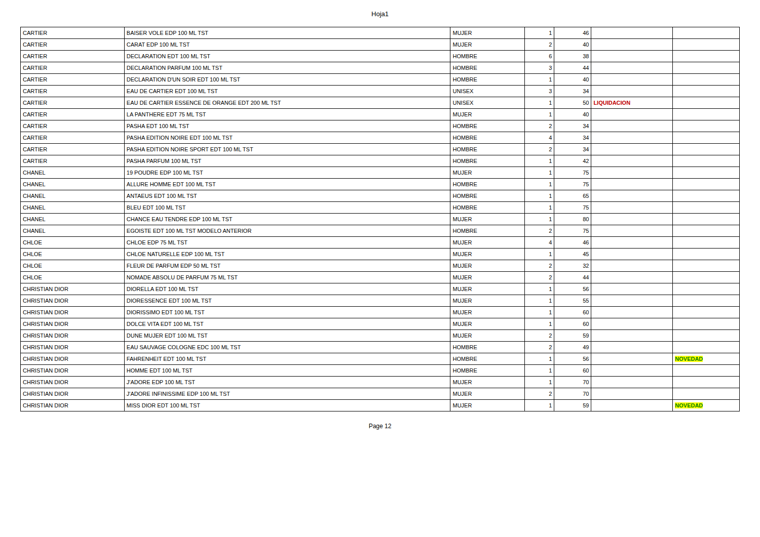Hoja1
| CARTIER | BAISER VOLE EDP 100 ML TST | MUJER | 1 | 46 | | |
| CARTIER | CARAT EDP 100 ML TST | MUJER | 2 | 40 | | |
| CARTIER | DECLARATION EDT 100 ML TST | HOMBRE | 6 | 38 | | |
| CARTIER | DECLARATION PARFUM 100 ML TST | HOMBRE | 3 | 44 | | |
| CARTIER | DECLARATION D'UN SOIR EDT 100 ML TST | HOMBRE | 1 | 40 | | |
| CARTIER | EAU DE CARTIER EDT 100 ML TST | UNISEX | 3 | 34 | | |
| CARTIER | EAU DE CARTIER ESSENCE DE ORANGE EDT 200 ML TST | UNISEX | 1 | 50 | LIQUIDACION | |
| CARTIER | LA PANTHERE EDT 75 ML TST | MUJER | 1 | 40 | | |
| CARTIER | PASHA EDT 100 ML TST | HOMBRE | 2 | 34 | | |
| CARTIER | PASHA EDITION NOIRE EDT 100 ML TST | HOMBRE | 4 | 34 | | |
| CARTIER | PASHA EDITION NOIRE SPORT EDT 100 ML TST | HOMBRE | 2 | 34 | | |
| CARTIER | PASHA PARFUM 100 ML TST | HOMBRE | 1 | 42 | | |
| CHANEL | 19 POUDRE EDP 100 ML TST | MUJER | 1 | 75 | | |
| CHANEL | ALLURE HOMME EDT 100 ML TST | HOMBRE | 1 | 75 | | |
| CHANEL | ANTAEUS EDT 100 ML TST | HOMBRE | 1 | 65 | | |
| CHANEL | BLEU EDT 100 ML TST | HOMBRE | 1 | 75 | | |
| CHANEL | CHANCE EAU TENDRE EDP 100 ML TST | MUJER | 1 | 80 | | |
| CHANEL | EGOISTE EDT 100 ML TST MODELO ANTERIOR | HOMBRE | 2 | 75 | | |
| CHLOE | CHLOE EDP 75 ML TST | MUJER | 4 | 46 | | |
| CHLOE | CHLOE NATURELLE EDP 100 ML TST | MUJER | 1 | 45 | | |
| CHLOE | FLEUR DE PARFUM EDP 50 ML TST | MUJER | 2 | 32 | | |
| CHLOE | NOMADE ABSOLU DE PARFUM 75 ML TST | MUJER | 2 | 44 | | |
| CHRISTIAN DIOR | DIORELLA EDT 100 ML TST | MUJER | 1 | 56 | | |
| CHRISTIAN DIOR | DIORESSENCE EDT 100 ML TST | MUJER | 1 | 55 | | |
| CHRISTIAN DIOR | DIORISSIMO EDT 100 ML TST | MUJER | 1 | 60 | | |
| CHRISTIAN DIOR | DOLCE VITA EDT 100 ML TST | MUJER | 1 | 60 | | |
| CHRISTIAN DIOR | DUNE MUJER EDT 100 ML TST | MUJER | 2 | 59 | | |
| CHRISTIAN DIOR | EAU SAUVAGE COLOGNE EDC 100 ML TST | HOMBRE | 2 | 49 | | |
| CHRISTIAN DIOR | FAHRENHEIT EDT 100 ML TST | HOMBRE | 1 | 56 | | NOVEDAD |
| CHRISTIAN DIOR | HOMME EDT 100 ML TST | HOMBRE | 1 | 60 | | |
| CHRISTIAN DIOR | J'ADORE EDP 100 ML TST | MUJER | 1 | 70 | | |
| CHRISTIAN DIOR | J'ADORE INFINISSIME EDP 100 ML TST | MUJER | 2 | 70 | | |
| CHRISTIAN DIOR | MISS DIOR EDT 100 ML TST | MUJER | 1 | 59 | | NOVEDAD |
Page 12